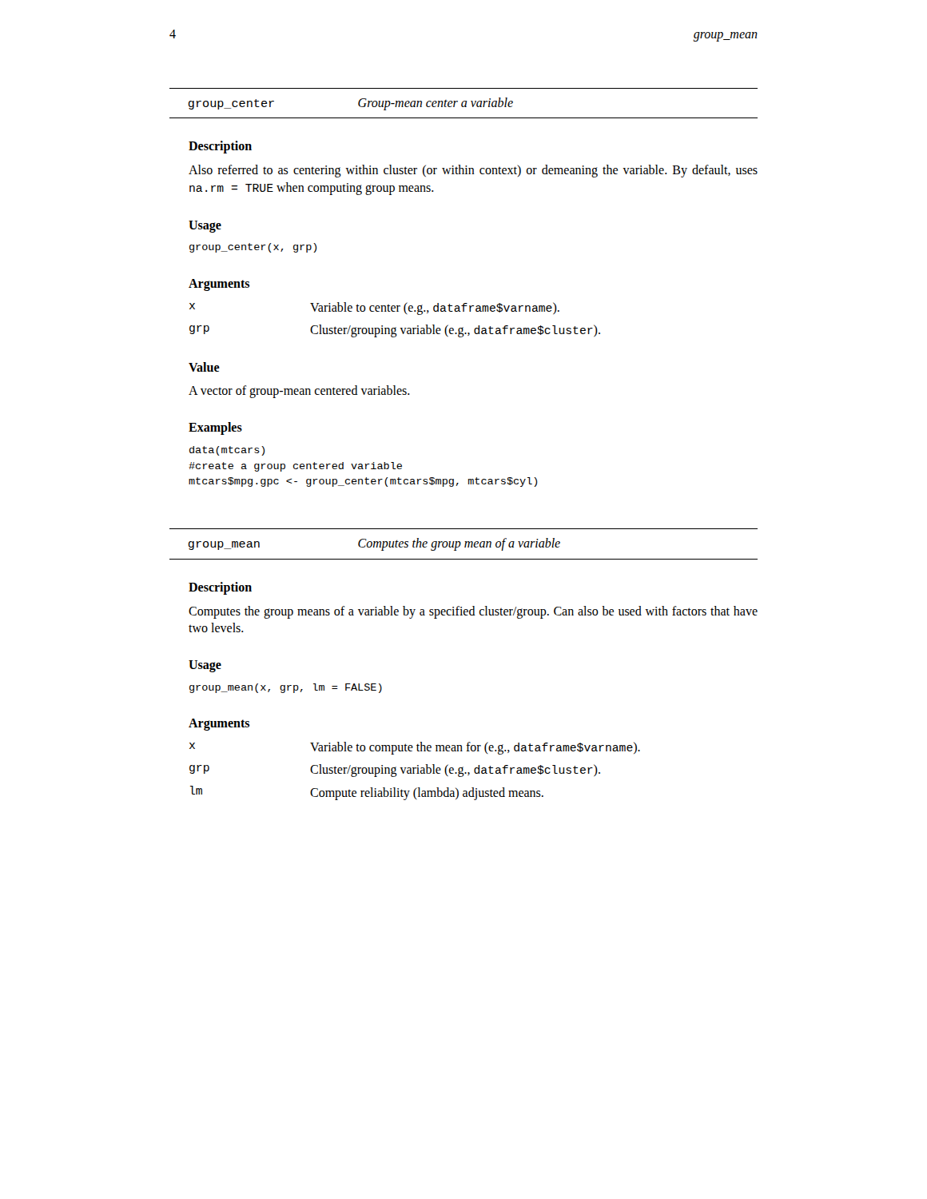4 group_mean
group_center Group-mean center a variable
Description
Also referred to as centering within cluster (or within context) or demeaning the variable. By default, uses na.rm = TRUE when computing group means.
Usage
group_center(x, grp)
Arguments
x
Variable to center (e.g., dataframe$varname).
grp
Cluster/grouping variable (e.g., dataframe$cluster).
Value
A vector of group-mean centered variables.
Examples
data(mtcars)
#create a group centered variable
mtcars$mpg.gpc <- group_center(mtcars$mpg, mtcars$cyl)
group_mean Computes the group mean of a variable
Description
Computes the group means of a variable by a specified cluster/group. Can also be used with factors that have two levels.
Usage
group_mean(x, grp, lm = FALSE)
Arguments
x
Variable to compute the mean for (e.g., dataframe$varname).
grp
Cluster/grouping variable (e.g., dataframe$cluster).
lm
Compute reliability (lambda) adjusted means.